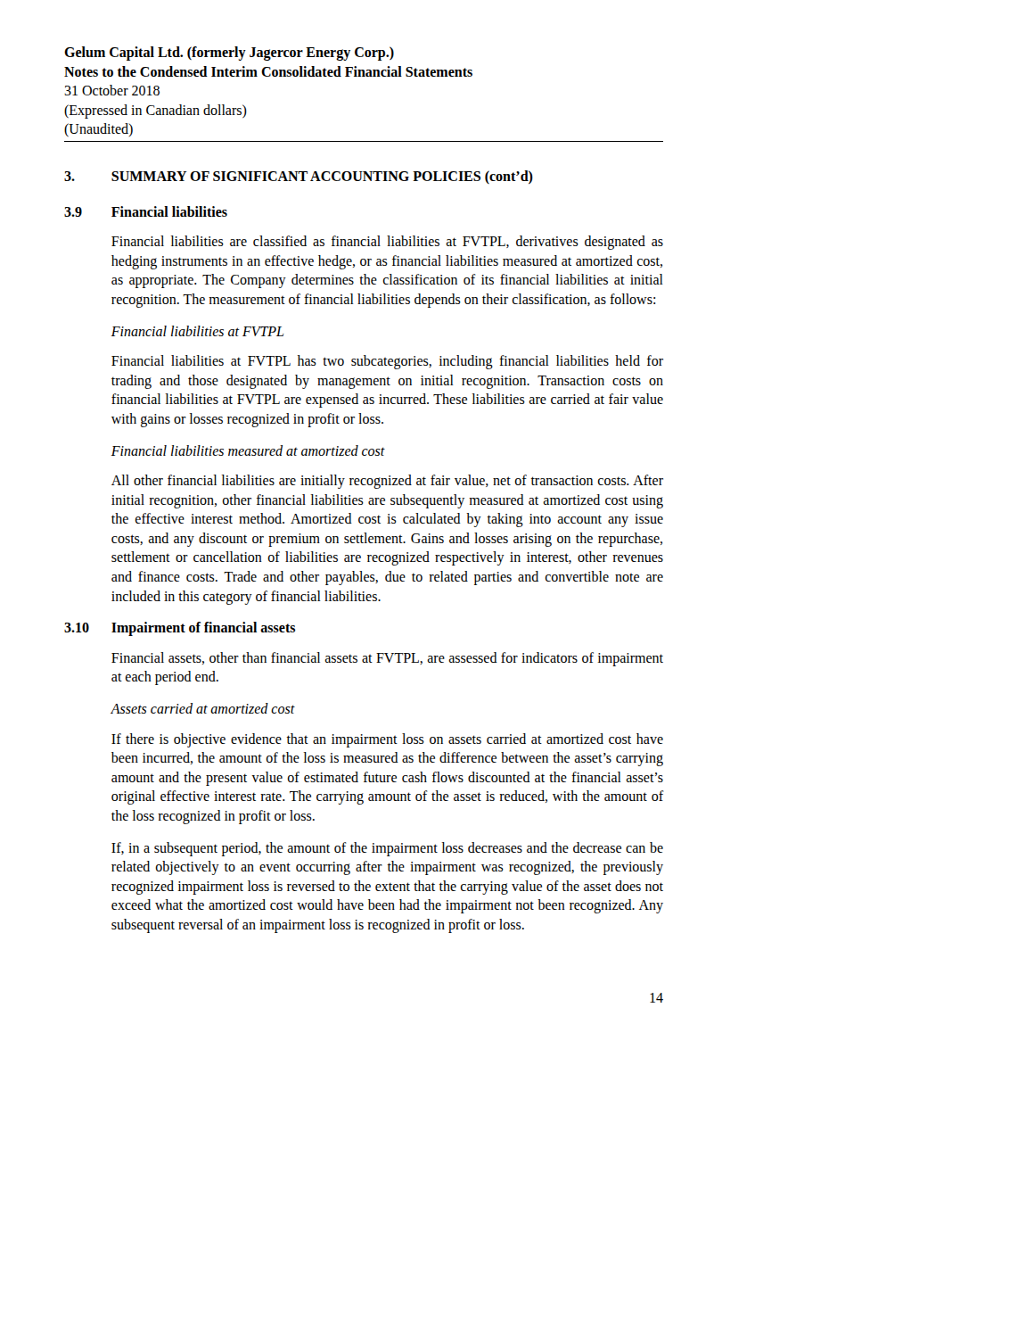Gelum Capital Ltd. (formerly Jagercor Energy Corp.)
Notes to the Condensed Interim Consolidated Financial Statements
31 October 2018
(Expressed in Canadian dollars)
(Unaudited)
3. SUMMARY OF SIGNIFICANT ACCOUNTING POLICIES (cont’d)
3.9 Financial liabilities
Financial liabilities are classified as financial liabilities at FVTPL, derivatives designated as hedging instruments in an effective hedge, or as financial liabilities measured at amortized cost, as appropriate. The Company determines the classification of its financial liabilities at initial recognition. The measurement of financial liabilities depends on their classification, as follows:
Financial liabilities at FVTPL
Financial liabilities at FVTPL has two subcategories, including financial liabilities held for trading and those designated by management on initial recognition. Transaction costs on financial liabilities at FVTPL are expensed as incurred. These liabilities are carried at fair value with gains or losses recognized in profit or loss.
Financial liabilities measured at amortized cost
All other financial liabilities are initially recognized at fair value, net of transaction costs. After initial recognition, other financial liabilities are subsequently measured at amortized cost using the effective interest method. Amortized cost is calculated by taking into account any issue costs, and any discount or premium on settlement. Gains and losses arising on the repurchase, settlement or cancellation of liabilities are recognized respectively in interest, other revenues and finance costs. Trade and other payables, due to related parties and convertible note are included in this category of financial liabilities.
3.10 Impairment of financial assets
Financial assets, other than financial assets at FVTPL, are assessed for indicators of impairment at each period end.
Assets carried at amortized cost
If there is objective evidence that an impairment loss on assets carried at amortized cost have been incurred, the amount of the loss is measured as the difference between the asset’s carrying amount and the present value of estimated future cash flows discounted at the financial asset’s original effective interest rate. The carrying amount of the asset is reduced, with the amount of the loss recognized in profit or loss.
If, in a subsequent period, the amount of the impairment loss decreases and the decrease can be related objectively to an event occurring after the impairment was recognized, the previously recognized impairment loss is reversed to the extent that the carrying value of the asset does not exceed what the amortized cost would have been had the impairment not been recognized. Any subsequent reversal of an impairment loss is recognized in profit or loss.
14